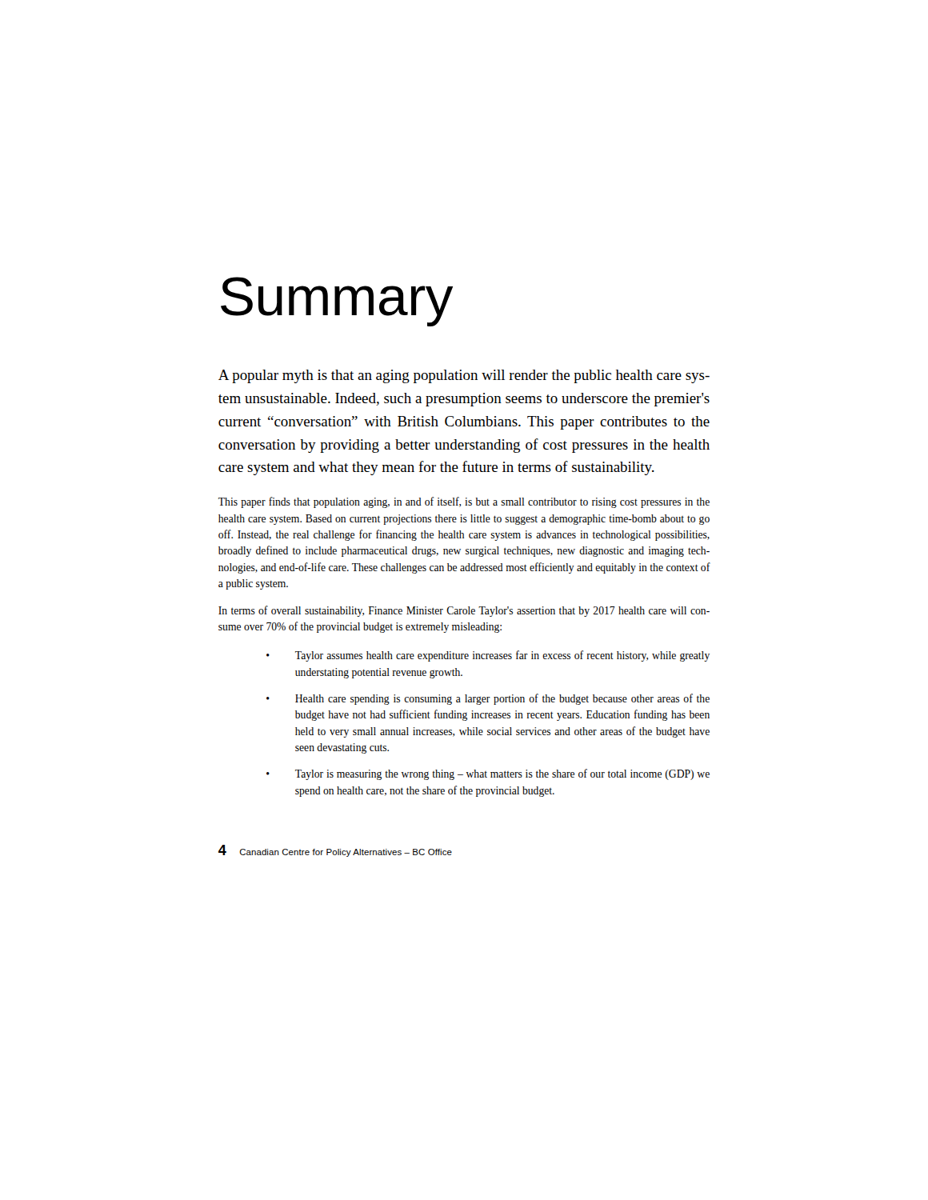Summary
A popular myth is that an aging population will render the public health care system unsustainable. Indeed, such a presumption seems to underscore the premier's current “conversation” with British Columbians. This paper contributes to the conversation by providing a better understanding of cost pressures in the health care system and what they mean for the future in terms of sustainability.
This paper finds that population aging, in and of itself, is but a small contributor to rising cost pressures in the health care system. Based on current projections there is little to suggest a demographic time-bomb about to go off. Instead, the real challenge for financing the health care system is advances in technological possibilities, broadly defined to include pharmaceutical drugs, new surgical techniques, new diagnostic and imaging technologies, and end-of-life care. These challenges can be addressed most efficiently and equitably in the context of a public system.
In terms of overall sustainability, Finance Minister Carole Taylor's assertion that by 2017 health care will consume over 70% of the provincial budget is extremely misleading:
Taylor assumes health care expenditure increases far in excess of recent history, while greatly understating potential revenue growth.
Health care spending is consuming a larger portion of the budget because other areas of the budget have not had sufficient funding increases in recent years. Education funding has been held to very small annual increases, while social services and other areas of the budget have seen devastating cuts.
Taylor is measuring the wrong thing – what matters is the share of our total income (GDP) we spend on health care, not the share of the provincial budget.
4 Canadian Centre for Policy Alternatives – BC Office